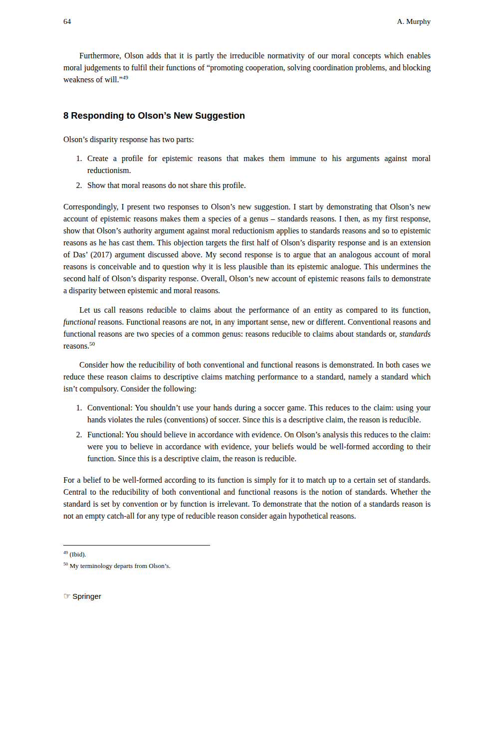64 A. Murphy
Furthermore, Olson adds that it is partly the irreducible normativity of our moral concepts which enables moral judgements to fulfil their functions of “promoting cooperation, solving coordination problems, and blocking weakness of will.”49
8 Responding to Olson’s New Suggestion
Olson’s disparity response has two parts:
Create a profile for epistemic reasons that makes them immune to his arguments against moral reductionism.
Show that moral reasons do not share this profile.
Correspondingly, I present two responses to Olson’s new suggestion. I start by demonstrating that Olson’s new account of epistemic reasons makes them a species of a genus – standards reasons. I then, as my first response, show that Olson’s authority argument against moral reductionism applies to standards reasons and so to epistemic reasons as he has cast them. This objection targets the first half of Olson’s disparity response and is an extension of Das’ (2017) argument discussed above. My second response is to argue that an analogous account of moral reasons is conceivable and to question why it is less plausible than its epistemic analogue. This undermines the second half of Olson’s disparity response. Overall, Olson’s new account of epistemic reasons fails to demonstrate a disparity between epistemic and moral reasons.
Let us call reasons reducible to claims about the performance of an entity as compared to its function, functional reasons. Functional reasons are not, in any important sense, new or different. Conventional reasons and functional reasons are two species of a common genus: reasons reducible to claims about standards or, standards reasons.50
Consider how the reducibility of both conventional and functional reasons is demonstrated. In both cases we reduce these reason claims to descriptive claims matching performance to a standard, namely a standard which isn’t compulsory. Consider the following:
Conventional: You shouldn’t use your hands during a soccer game. This reduces to the claim: using your hands violates the rules (conventions) of soccer. Since this is a descriptive claim, the reason is reducible.
Functional: You should believe in accordance with evidence. On Olson’s analysis this reduces to the claim: were you to believe in accordance with evidence, your beliefs would be well-formed according to their function. Since this is a descriptive claim, the reason is reducible.
For a belief to be well-formed according to its function is simply for it to match up to a certain set of standards. Central to the reducibility of both conventional and functional reasons is the notion of standards. Whether the standard is set by convention or by function is irrelevant. To demonstrate that the notion of a standards reason is not an empty catch-all for any type of reducible reason consider again hypothetical reasons.
49 (Ibid).
50 My terminology departs from Olson’s.
☞Springer